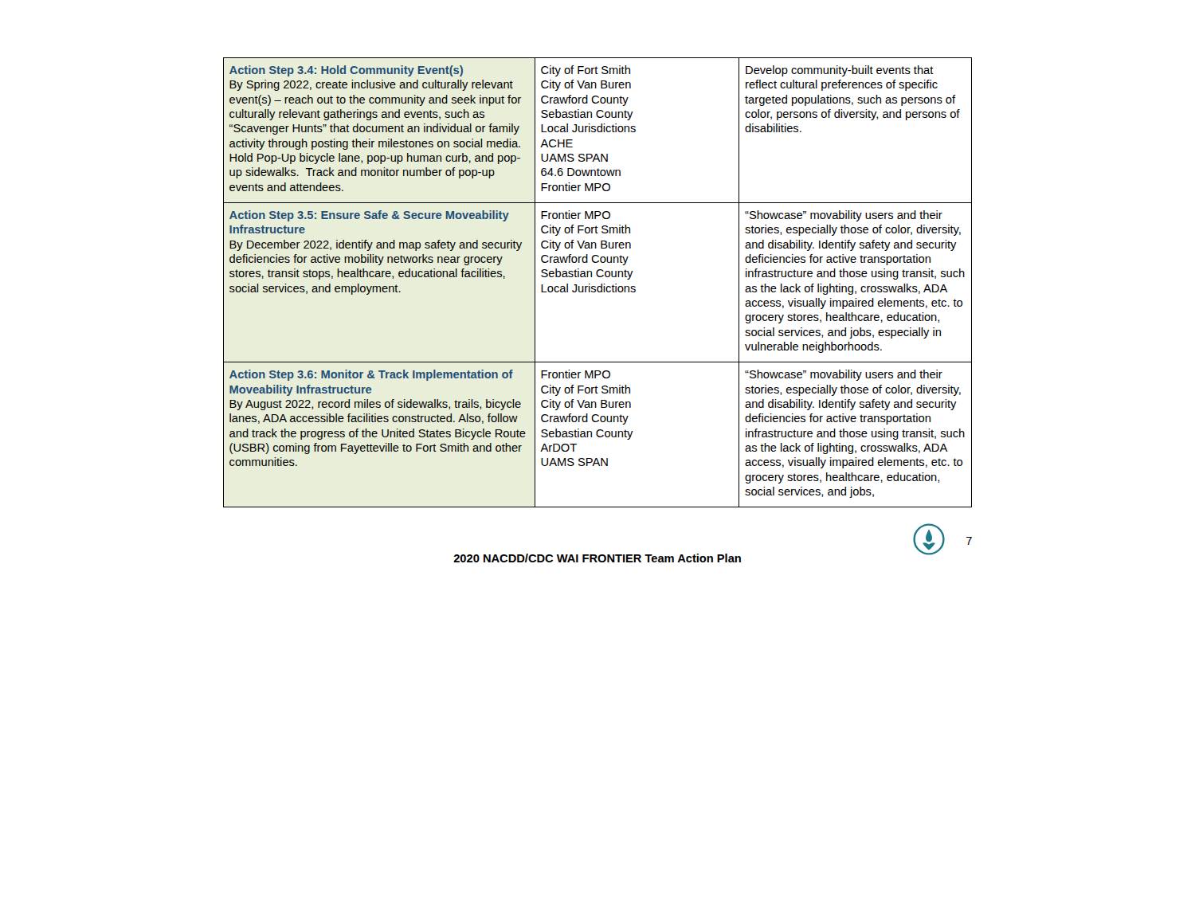| Action Step 3.4: Hold Community Event(s) By Spring 2022, create inclusive and culturally relevant event(s) – reach out to the community and seek input for culturally relevant gatherings and events, such as “Scavenger Hunts” that document an individual or family activity through posting their milestones on social media. Hold Pop-Up bicycle lane, pop-up human curb, and pop-up sidewalks. Track and monitor number of pop-up events and attendees. | City of Fort Smith City of Van Buren Crawford County Sebastian County Local Jurisdictions ACHE UAMS SPAN 64.6 Downtown Frontier MPO | Develop community-built events that reflect cultural preferences of specific targeted populations, such as persons of color, persons of diversity, and persons of disabilities. |
| Action Step 3.5: Ensure Safe & Secure Moveability Infrastructure By December 2022, identify and map safety and security deficiencies for active mobility networks near grocery stores, transit stops, healthcare, educational facilities, social services, and employment. | Frontier MPO City of Fort Smith City of Van Buren Crawford County Sebastian County Local Jurisdictions | “Showcase” movability users and their stories, especially those of color, diversity, and disability. Identify safety and security deficiencies for active transportation infrastructure and those using transit, such as the lack of lighting, crosswalks, ADA access, visually impaired elements, etc. to grocery stores, healthcare, education, social services, and jobs, especially in vulnerable neighborhoods. |
| Action Step 3.6: Monitor & Track Implementation of Moveability Infrastructure By August 2022, record miles of sidewalks, trails, bicycle lanes, ADA accessible facilities constructed. Also, follow and track the progress of the United States Bicycle Route (USBR) coming from Fayetteville to Fort Smith and other communities. | Frontier MPO City of Fort Smith City of Van Buren Crawford County Sebastian County ArDOT UAMS SPAN | “Showcase” movability users and their stories, especially those of color, diversity, and disability. Identify safety and security deficiencies for active transportation infrastructure and those using transit, such as the lack of lighting, crosswalks, ADA access, visually impaired elements, etc. to grocery stores, healthcare, education, social services, and jobs, |
2020 NACDD/CDC WAI FRONTIER Team Action Plan
7